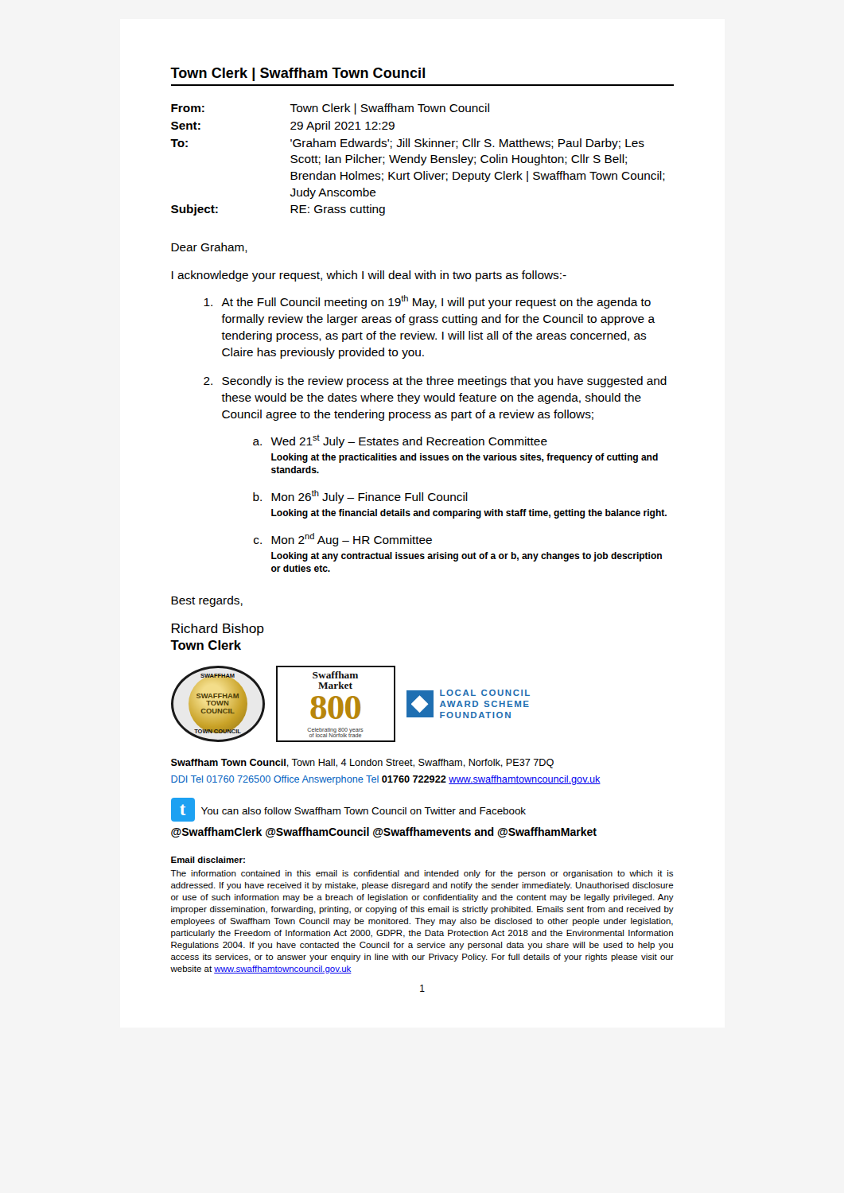Town Clerk | Swaffham Town Council
| From: | Town Clerk / Swaffham Town Council |
| Sent: | 29 April 2021 12:29 |
| To: | 'Graham Edwards'; Jill Skinner; Cllr S. Matthews; Paul Darby; Les Scott; Ian Pilcher; Wendy Bensley; Colin Houghton; Cllr S Bell; Brendan Holmes; Kurt Oliver; Deputy Clerk / Swaffham Town Council; Judy Anscombe |
| Subject: | RE: Grass cutting |
Dear Graham,
I acknowledge your request, which I will deal with in two parts as follows:-
At the Full Council meeting on 19th May, I will put your request on the agenda to formally review the larger areas of grass cutting and for the Council to approve a tendering process, as part of the review. I will list all of the areas concerned, as Claire has previously provided to you.
Secondly is the review process at the three meetings that you have suggested and these would be the dates where they would feature on the agenda, should the Council agree to the tendering process as part of a review as follows;
Wed 21st July – Estates and Recreation Committee Looking at the practicalities and issues on the various sites, frequency of cutting and standards.
Mon 26th July – Finance Full Council Looking at the financial details and comparing with staff time, getting the balance right.
Mon 2nd Aug – HR Committee Looking at any contractual issues arising out of a or b, any changes to job description or duties etc.
Best regards,
Richard Bishop
Town Clerk
SWAFFHAM TOWN COUNCIL
SWAFFHAM
TOWN
COUNCIL
Swaffham
Market
800
Celebrating 800 years
of local Norfolk trade
LOCAL COUNCIL
AWARD SCHEME
FOUNDATION
Swaffham Town Council, Town Hall, 4 London Street, Swaffham, Norfolk, PE37 7DQ
DDI Tel 01760 726500 Office Answerphone Tel 01760 722922 www.swaffhamtowncouncil.gov.uk
You can also follow Swaffham Town Council on Twitter and Facebook
@SwaffhamClerk @SwaffhamCouncil @Swaffhamevents and @SwaffhamMarket
Email disclaimer: The information contained in this email is confidential and intended only for the person or organisation to which it is addressed. If you have received it by mistake, please disregard and notify the sender immediately. Unauthorised disclosure or use of such information may be a breach of legislation or confidentiality and the content may be legally privileged. Any improper dissemination, forwarding, printing, or copying of this email is strictly prohibited. Emails sent from and received by employees of Swaffham Town Council may be monitored. They may also be disclosed to other people under legislation, particularly the Freedom of Information Act 2000, GDPR, the Data Protection Act 2018 and the Environmental Information Regulations 2004. If you have contacted the Council for a service any personal data you share will be used to help you access its services, or to answer your enquiry in line with our Privacy Policy. For full details of your rights please visit our website at www.swaffhamtowncouncil.gov.uk
1